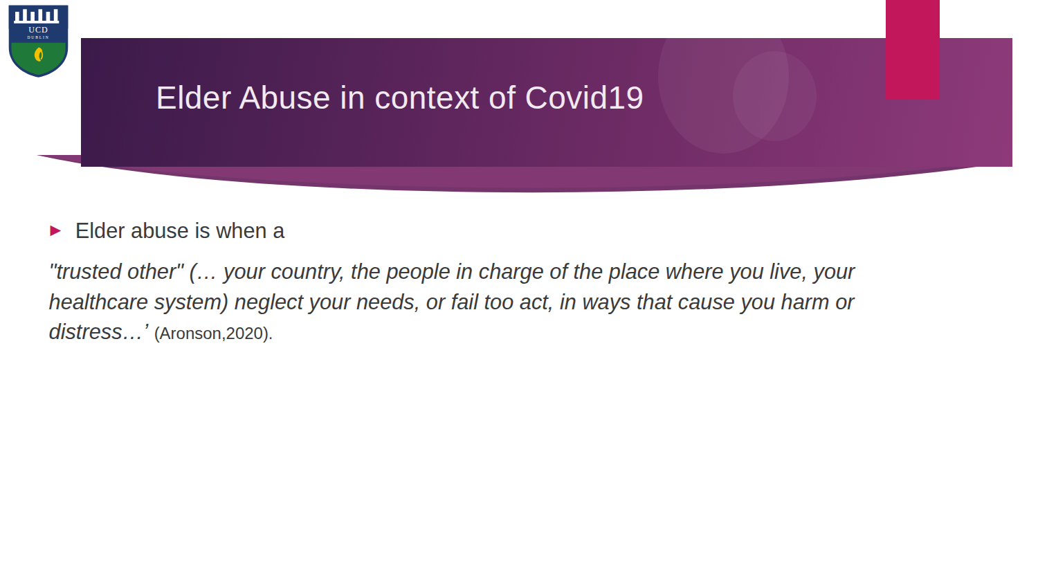UCD DUBLIN
Elder Abuse in context of Covid19
► Elder abuse is when a
"trusted other" (… your country, the people in charge of the place where you live, your healthcare system) neglect your needs, or fail too act, in ways that cause you harm or distress…’ (Aronson,2020).